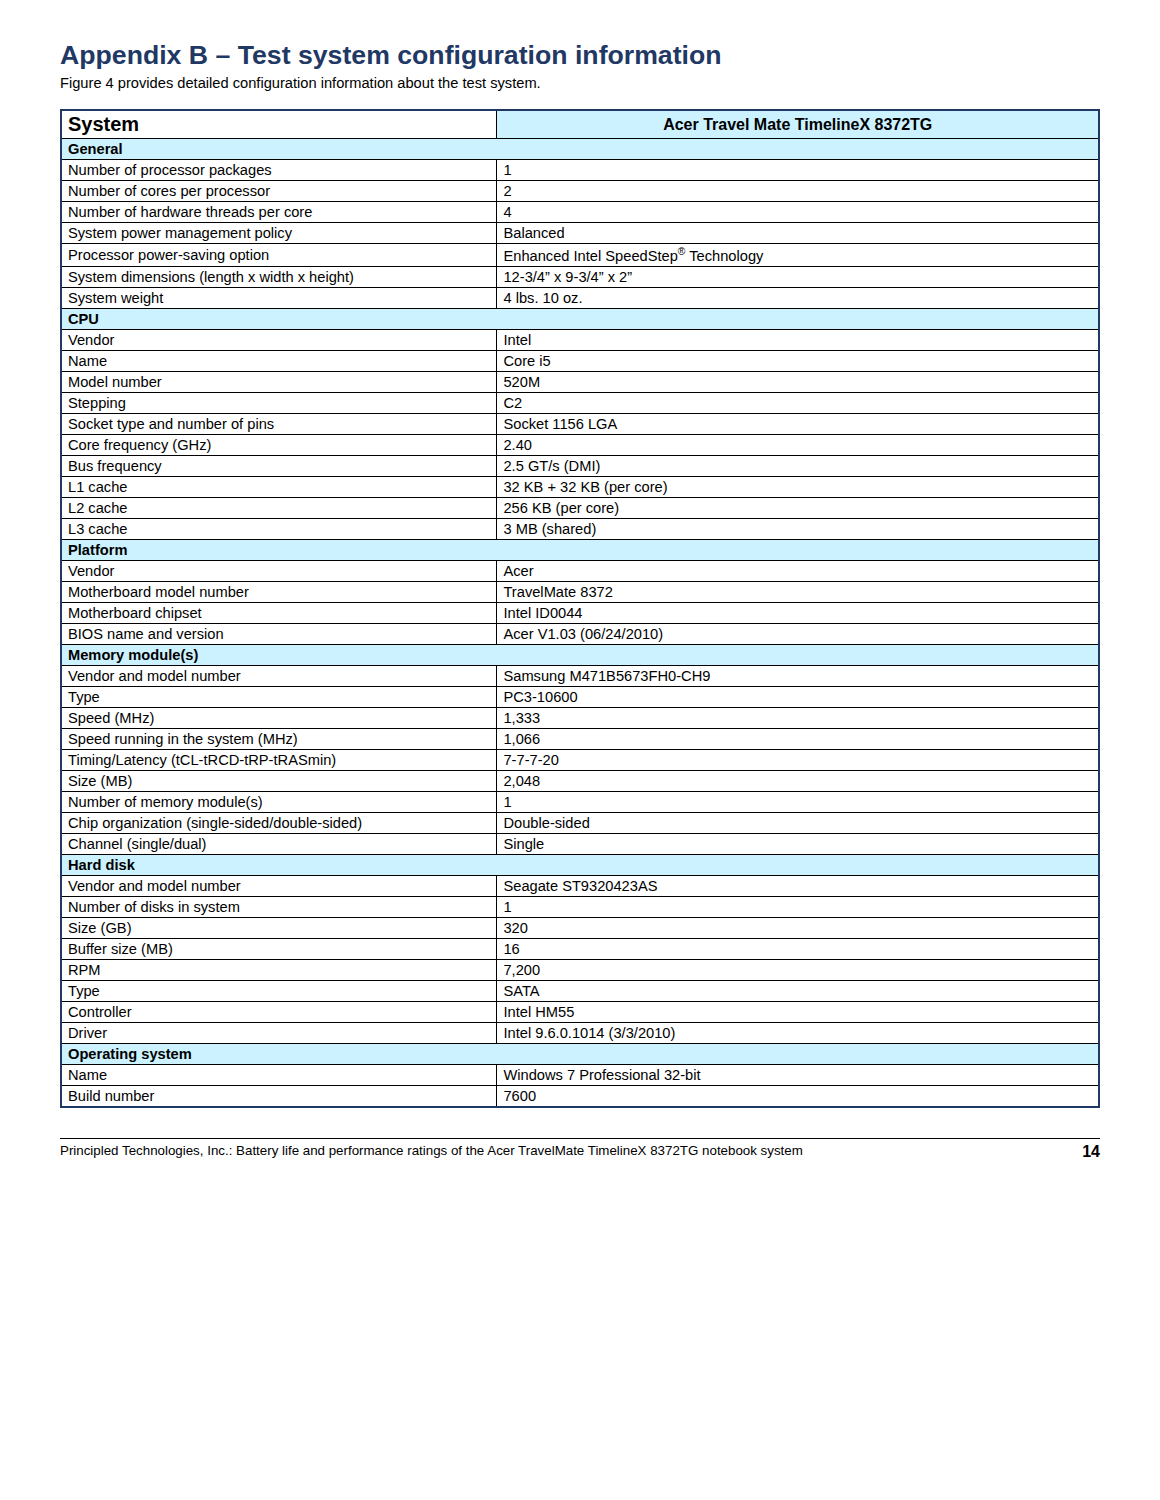Appendix B – Test system configuration information
Figure 4 provides detailed configuration information about the test system.
| System | Acer Travel Mate TimelineX 8372TG |
| --- | --- |
| General |
| Number of processor packages | 1 |
| Number of cores per processor | 2 |
| Number of hardware threads per core | 4 |
| System power management policy | Balanced |
| Processor power-saving option | Enhanced Intel SpeedStep ® Technology |
| System dimensions (length x width x height) | 12-3/4” x 9-3/4” x 2” |
| System weight | 4 lbs. 10 oz. |
| CPU |
| Vendor | Intel |
| Name | Core i5 |
| Model number | 520M |
| Stepping | C2 |
| Socket type and number of pins | Socket 1156 LGA |
| Core frequency (GHz) | 2.40 |
| Bus frequency | 2.5 GT/s (DMI) |
| L1 cache | 32 KB + 32 KB (per core) |
| L2 cache | 256 KB (per core) |
| L3 cache | 3 MB (shared) |
| Platform |
| Vendor | Acer |
| Motherboard model number | TravelMate 8372 |
| Motherboard chipset | Intel ID0044 |
| BIOS name and version | Acer V1.03 (06/24/2010) |
| Memory module(s) |
| Vendor and model number | Samsung M471B5673FH0-CH9 |
| Type | PC3-10600 |
| Speed (MHz) | 1,333 |
| Speed running in the system (MHz) | 1,066 |
| Timing/Latency (tCL-tRCD-tRP-tRASmin) | 7-7-7-20 |
| Size (MB) | 2,048 |
| Number of memory module(s) | 1 |
| Chip organization (single-sided/double-sided) | Double-sided |
| Channel (single/dual) | Single |
| Hard disk |
| Vendor and model number | Seagate ST9320423AS |
| Number of disks in system | 1 |
| Size (GB) | 320 |
| Buffer size (MB) | 16 |
| RPM | 7,200 |
| Type | SATA |
| Controller | Intel HM55 |
| Driver | Intel 9.6.0.1014 (3/3/2010) |
| Operating system |
| Name | Windows 7 Professional 32-bit |
| Build number | 7600 |
Principled Technologies, Inc.: Battery life and performance ratings of the Acer TravelMate TimelineX 8372TG notebook system
14